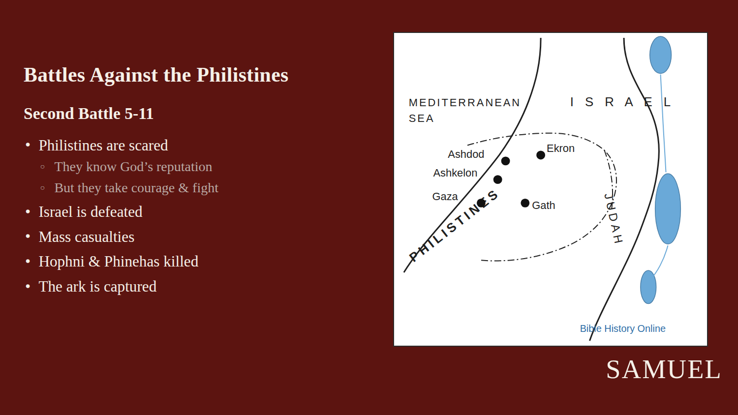Battles Against the Philistines
Second Battle 5-11
Philistines are scared
They know God’s reputation
But they take courage & fight
Israel is defeated
Mass casualties
Hophni & Phinehas killed
The ark is captured
Map of ancient Israel, Judah, and Philistia Simplified map showing the Mediterranean Sea, Israel, Judah, Philistia, and the Philistine cities of Ashdod, Ashkelon, Gaza, Gath, and Ekron. MEDITERRANEAN SEA I S R A E L PHILISTINES JUDAH Ashdod Ekron Ashkelon Gaza Gath Bible History Online
SAMUEL